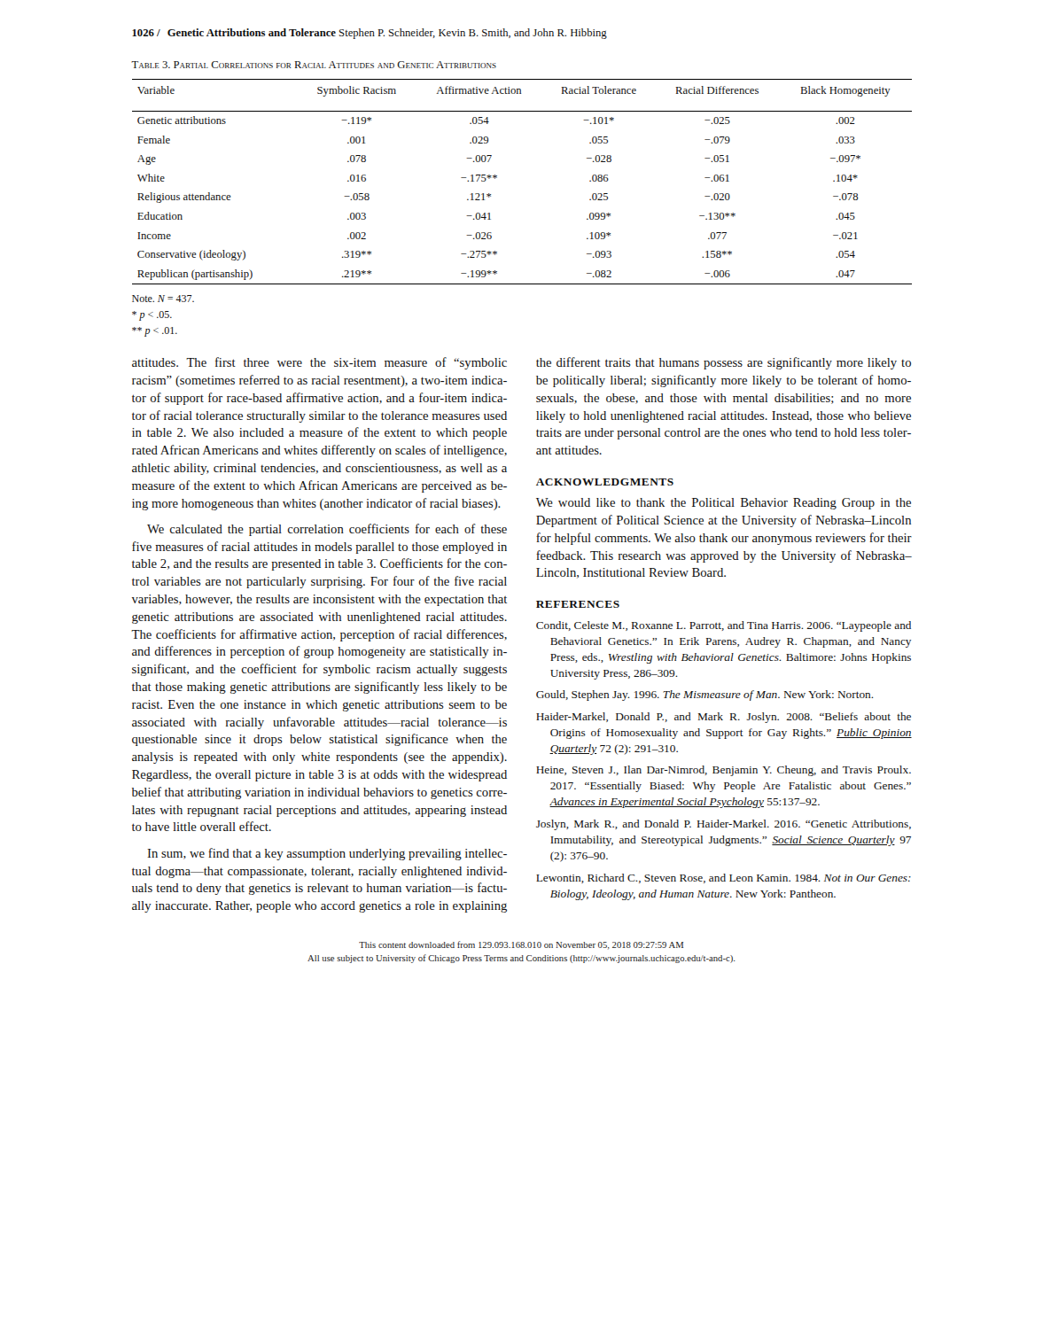1026 / Genetic Attributions and Tolerance Stephen P. Schneider, Kevin B. Smith, and John R. Hibbing
Table 3. Partial Correlations for Racial Attitudes and Genetic Attributions
| Variable | Symbolic Racism | Affirmative Action | Racial Tolerance | Racial Differences | Black Homogeneity |
| --- | --- | --- | --- | --- | --- |
| Genetic attributions | −.119* | .054 | −.101* | −.025 | .002 |
| Female | .001 | .029 | .055 | −.079 | .033 |
| Age | .078 | −.007 | −.028 | −.051 | −.097* |
| White | .016 | −.175** | .086 | −.061 | .104* |
| Religious attendance | −.058 | .121* | .025 | −.020 | −.078 |
| Education | .003 | −.041 | .099* | −.130** | .045 |
| Income | .002 | −.026 | .109* | .077 | −.021 |
| Conservative (ideology) | .319** | −.275** | −.093 | .158** | .054 |
| Republican (partisanship) | .219** | −.199** | −.082 | −.006 | .047 |
Note. N = 437.
* p < .05.
** p < .01.
attitudes. The first three were the six-item measure of “symbolic racism” (sometimes referred to as racial resentment), a two-item indicator of support for race-based affirmative action, and a four-item indicator of racial tolerance structurally similar to the tolerance measures used in table 2. We also included a measure of the extent to which people rated African Americans and whites differently on scales of intelligence, athletic ability, criminal tendencies, and conscientiousness, as well as a measure of the extent to which African Americans are perceived as being more homogeneous than whites (another indicator of racial biases).
We calculated the partial correlation coefficients for each of these five measures of racial attitudes in models parallel to those employed in table 2, and the results are presented in table 3. Coefficients for the control variables are not particularly surprising. For four of the five racial variables, however, the results are inconsistent with the expectation that genetic attributions are associated with unenlightened racial attitudes. The coefficients for affirmative action, perception of racial differences, and differences in perception of group homogeneity are statistically insignificant, and the coefficient for symbolic racism actually suggests that those making genetic attributions are significantly less likely to be racist. Even the one instance in which genetic attributions seem to be associated with racially unfavorable attitudes—racial tolerance—is questionable since it drops below statistical significance when the analysis is repeated with only white respondents (see the appendix). Regardless, the overall picture in table 3 is at odds with the widespread belief that attributing variation in individual behaviors to genetics correlates with repugnant racial perceptions and attitudes, appearing instead to have little overall effect.
In sum, we find that a key assumption underlying prevailing intellectual dogma—that compassionate, tolerant, racially enlightened individuals tend to deny that genetics is relevant to human variation—is factually inaccurate. Rather, people who accord genetics a role in explaining the different traits that humans possess are significantly more likely to be politically liberal; significantly more likely to be tolerant of homosexuals, the obese, and those with mental disabilities; and no more likely to hold unenlightened racial attitudes. Instead, those who believe traits are under personal control are the ones who tend to hold less tolerant attitudes.
ACKNOWLEDGMENTS
We would like to thank the Political Behavior Reading Group in the Department of Political Science at the University of Nebraska–Lincoln for helpful comments. We also thank our anonymous reviewers for their feedback. This research was approved by the University of Nebraska–Lincoln, Institutional Review Board.
REFERENCES
Condit, Celeste M., Roxanne L. Parrott, and Tina Harris. 2006. “Laypeople and Behavioral Genetics.” In Erik Parens, Audrey R. Chapman, and Nancy Press, eds., Wrestling with Behavioral Genetics. Baltimore: Johns Hopkins University Press, 286–309.
Gould, Stephen Jay. 1996. The Mismeasure of Man. New York: Norton.
Haider-Markel, Donald P., and Mark R. Joslyn. 2008. “Beliefs about the Origins of Homosexuality and Support for Gay Rights.” Public Opinion Quarterly 72 (2): 291–310.
Heine, Steven J., Ilan Dar-Nimrod, Benjamin Y. Cheung, and Travis Proulx. 2017. “Essentially Biased: Why People Are Fatalistic about Genes.” Advances in Experimental Social Psychology 55:137–92.
Joslyn, Mark R., and Donald P. Haider-Markel. 2016. “Genetic Attributions, Immutability, and Stereotypical Judgments.” Social Science Quarterly 97 (2): 376–90.
Lewontin, Richard C., Steven Rose, and Leon Kamin. 1984. Not in Our Genes: Biology, Ideology, and Human Nature. New York: Pantheon.
This content downloaded from 129.093.168.010 on November 05, 2018 09:27:59 AM
All use subject to University of Chicago Press Terms and Conditions (http://www.journals.uchicago.edu/t-and-c).